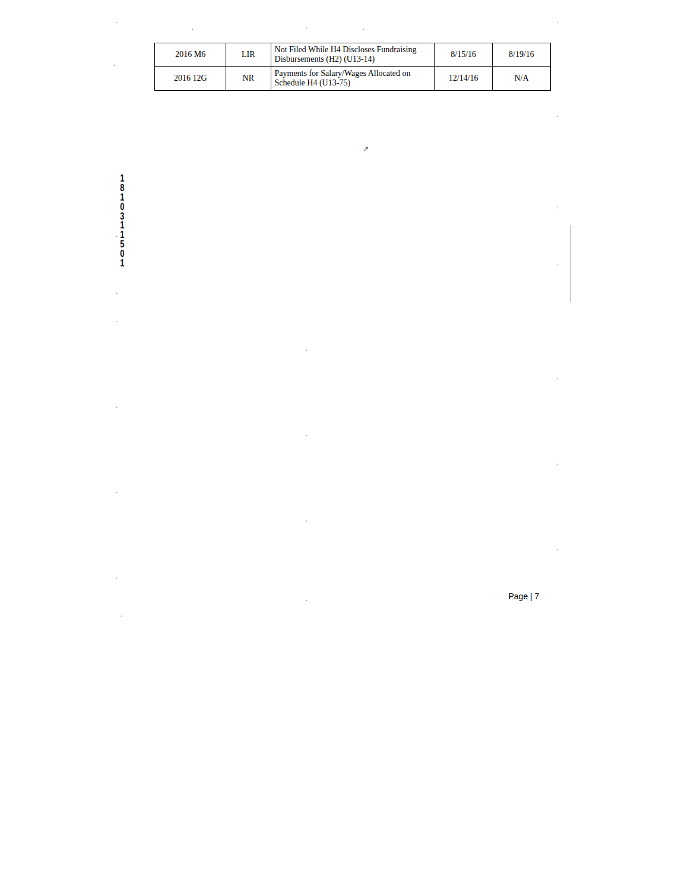.
.
.
.
.
.
.
.
.
.
.
.
.
.
.
.
.
.
.
.
·
↗
.
.
1 8 1 0 3 1 1 5 0 1
| 2016 M6 | LIR | Not Filed While H4 Discloses Fundraising Disbursements (H2) (U13-14) | 8/15/16 | 8/19/16 |
| 2016 12G | NR | Payments for Salary/Wages Allocated on Schedule H4 (U13-75) | 12/14/16 | N/A |
Page | 7